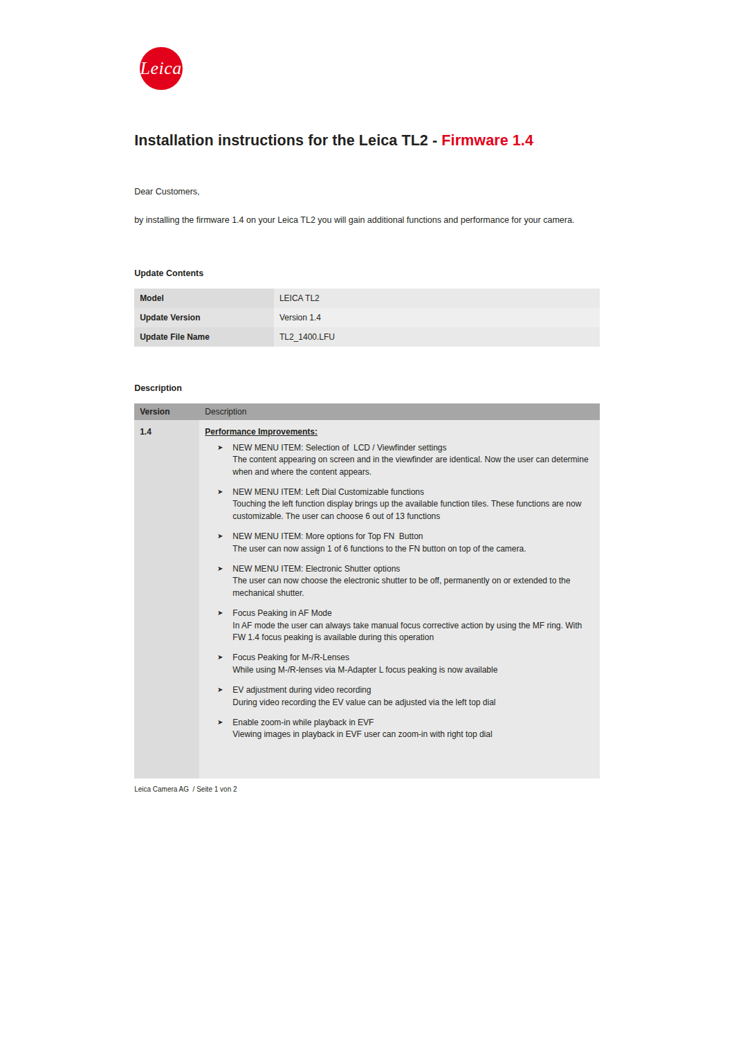Leica
Installation instructions for the Leica TL2 - Firmware 1.4
Dear Customers,
by installing the firmware 1.4 on your Leica TL2 you will gain additional functions and performance for your camera.
Update Contents
| Model | LEICA TL2 |
| Update Version | Version 1.4 |
| Update File Name | TL2_1400.LFU |
Description
| Version | Description |
| --- | --- |
| 1.4 | Performance Improvements: NEW MENU ITEM: Selection of LCD / Viewfinder settings The content appearing on screen and in the viewfinder are identical. Now the user can determine when and where the content appears. NEW MENU ITEM: Left Dial Customizable functions Touching the left function display brings up the available function tiles. These functions are now customizable. The user can choose 6 out of 13 functions NEW MENU ITEM: More options for Top FN Button The user can now assign 1 of 6 functions to the FN button on top of the camera. NEW MENU ITEM: Electronic Shutter options The user can now choose the electronic shutter to be off, permanently on or extended to the mechanical shutter. Focus Peaking in AF Mode In AF mode the user can always take manual focus corrective action by using the MF ring. With FW 1.4 focus peaking is available during this operation Focus Peaking for M-/R-Lenses While using M-/R-lenses via M-Adapter L focus peaking is now available EV adjustment during video recording During video recording the EV value can be adjusted via the left top dial Enable zoom-in while playback in EVF Viewing images in playback in EVF user can zoom-in with right top dial |
Leica Camera AG / Seite 1 von 2